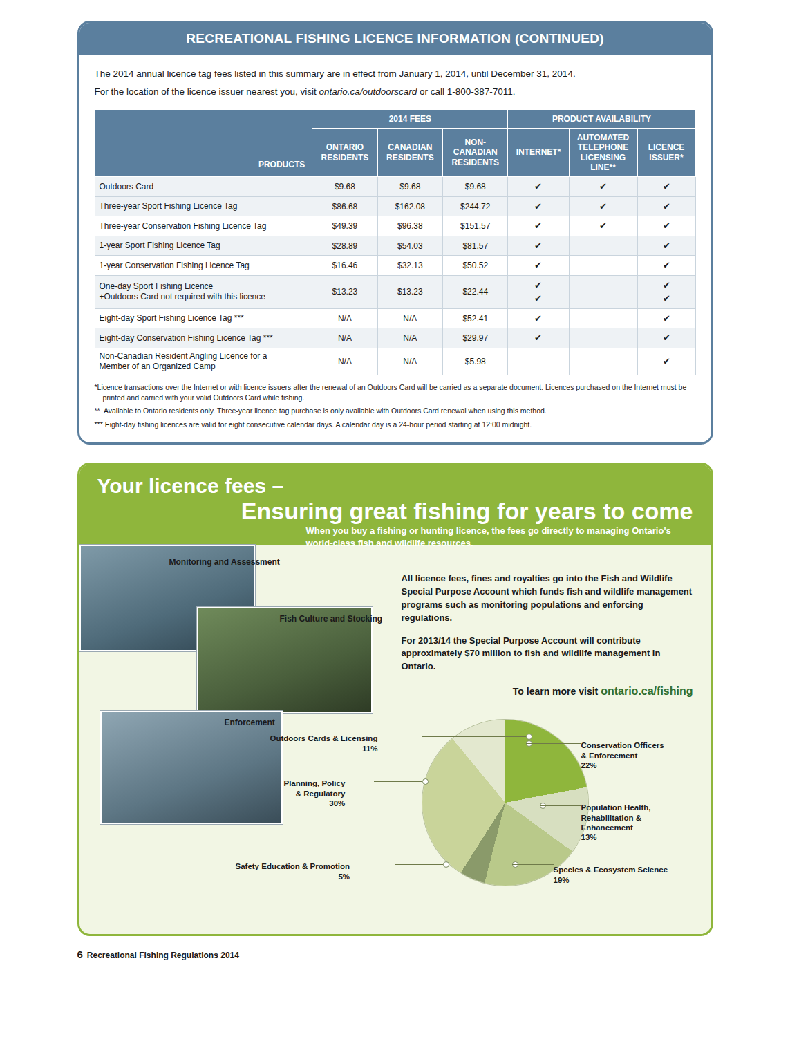RECREATIONAL FISHING LICENCE INFORMATION (CONTINUED)
The 2014 annual licence tag fees listed in this summary are in effect from January 1, 2014, until December 31, 2014.
For the location of the licence issuer nearest you, visit ontario.ca/outdoorscard or call 1-800-387-7011.
| PRODUCTS | 2014 FEES | PRODUCT AVAILABILITY |
| --- | --- | --- |
| ONTARIO RESIDENTS | CANADIAN RESIDENTS | NON- CANADIAN RESIDENTS | INTERNET* | AUTOMATED TELEPHONE LICENSING LINE** | LICENCE ISSUER* |
| Outdoors Card | $9.68 | $9.68 | $9.68 | ✔ | ✔ | ✔ |
| Three-year Sport Fishing Licence Tag | $86.68 | $162.08 | $244.72 | ✔ | ✔ | ✔ |
| Three-year Conservation Fishing Licence Tag | $49.39 | $96.38 | $151.57 | ✔ | ✔ | ✔ |
| 1-year Sport Fishing Licence Tag | $28.89 | $54.03 | $81.57 | ✔ | | ✔ |
| 1-year Conservation Fishing Licence Tag | $16.46 | $32.13 | $50.52 | ✔ | | ✔ |
| One-day Sport Fishing Licence +Outdoors Card not required with this licence | $13.23 | $13.23 | $22.44 | ✔ ✔ | | ✔ ✔ |
| Eight-day Sport Fishing Licence Tag *** | N/A | N/A | $52.41 | ✔ | | ✔ |
| Eight-day Conservation Fishing Licence Tag *** | N/A | N/A | $29.97 | ✔ | | ✔ |
| Non-Canadian Resident Angling Licence for a Member of an Organized Camp | N/A | N/A | $5.98 | | | ✔ |
*Licence transactions over the Internet or with licence issuers after the renewal of an Outdoors Card will be carried as a separate document. Licences purchased on the Internet must be printed and carried with your valid Outdoors Card while fishing.
** Available to Ontario residents only. Three-year licence tag purchase is only available with Outdoors Card renewal when using this method.
*** Eight-day fishing licences are valid for eight consecutive calendar days. A calendar day is a 24-hour period starting at 12:00 midnight.
Your licence fees – Ensuring great fishing for years to come
When you buy a fishing or hunting licence, the fees go directly to managing Ontario's world-class fish and wildlife resources.
Monitoring and Assessment
Fish Culture and Stocking
Enforcement
All licence fees, fines and royalties go into the Fish and Wildlife Special Purpose Account which funds fish and wildlife management programs such as monitoring populations and enforcing regulations.
For 2013/14 the Special Purpose Account will contribute approximately $70 million to fish and wildlife management in Ontario.
To learn more visit ontario.ca/fishing
Outdoors Cards & Licensing 11%
Planning, Policy
& Regulatory 30%
Safety Education & Promotion 5%
Conservation Officers
& Enforcement 22%
Population Health,
Rehabilitation &
Enhancement 13%
Species & Ecosystem Science 19%
6 Recreational Fishing Regulations 2014